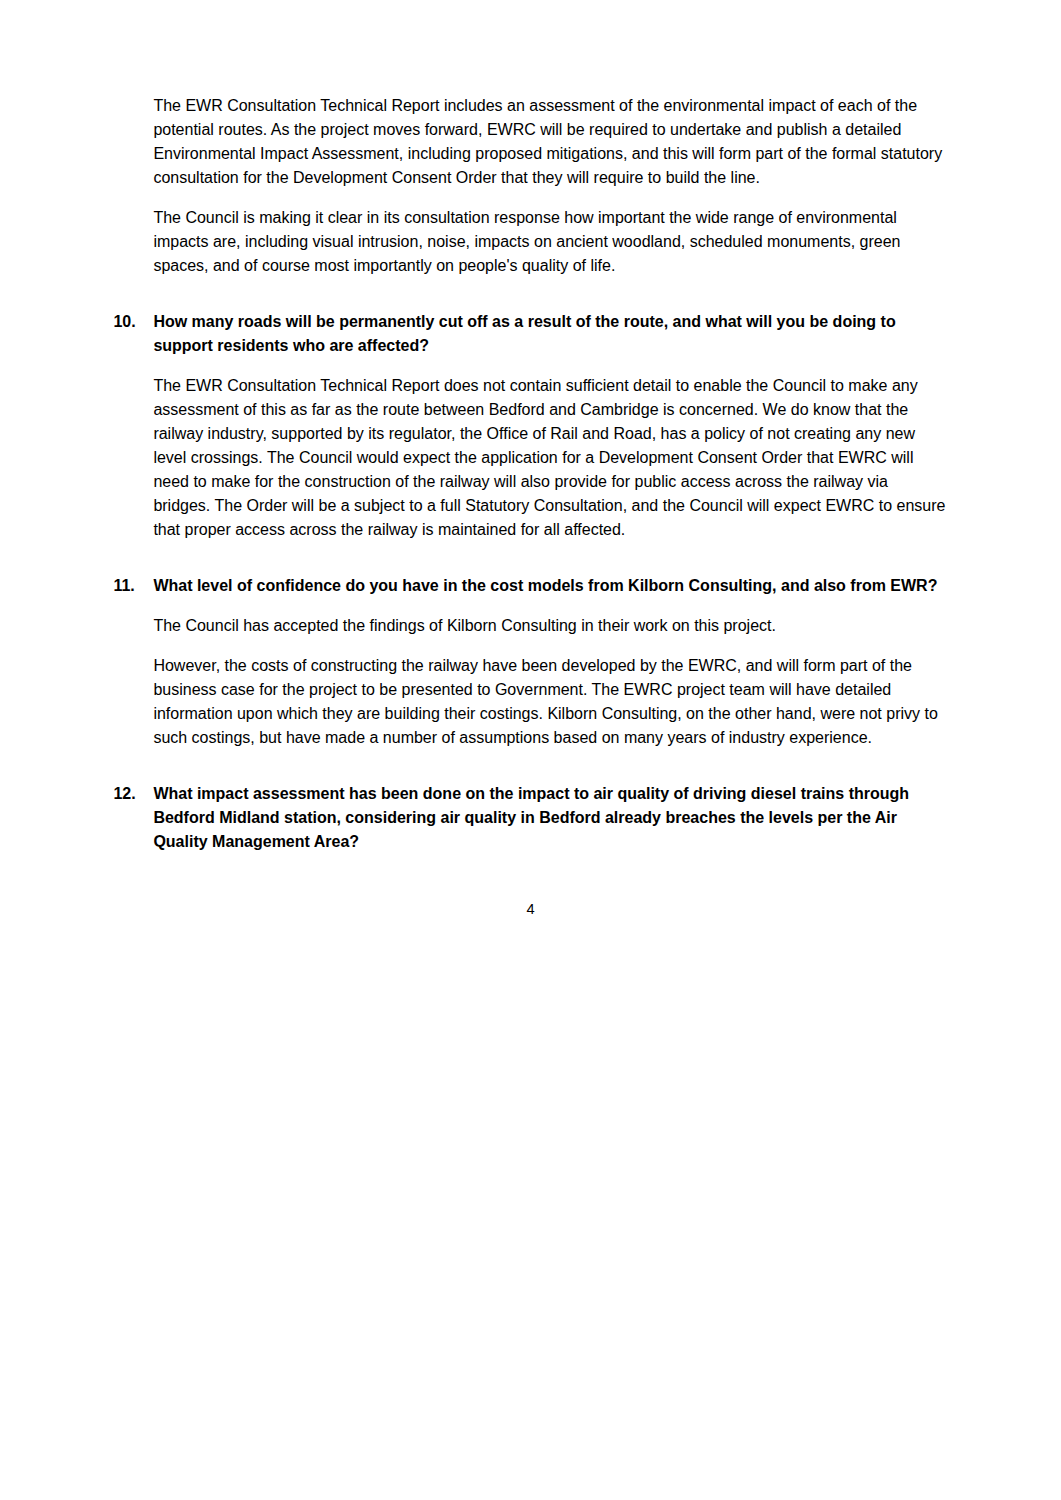The EWR Consultation Technical Report includes an assessment of the environmental impact of each of the potential routes. As the project moves forward, EWRC will be required to undertake and publish a detailed Environmental Impact Assessment, including proposed mitigations, and this will form part of the formal statutory consultation for the Development Consent Order that they will require to build the line.
The Council is making it clear in its consultation response how important the wide range of environmental impacts are, including visual intrusion, noise, impacts on ancient woodland, scheduled monuments, green spaces, and of course most importantly on people's quality of life.
How many roads will be permanently cut off as a result of the route, and what will you be doing to support residents who are affected?
The EWR Consultation Technical Report does not contain sufficient detail to enable the Council to make any assessment of this as far as the route between Bedford and Cambridge is concerned. We do know that the railway industry, supported by its regulator, the Office of Rail and Road, has a policy of not creating any new level crossings. The Council would expect the application for a Development Consent Order that EWRC will need to make for the construction of the railway will also provide for public access across the railway via bridges. The Order will be a subject to a full Statutory Consultation, and the Council will expect EWRC to ensure that proper access across the railway is maintained for all affected.
What level of confidence do you have in the cost models from Kilborn Consulting, and also from EWR?
The Council has accepted the findings of Kilborn Consulting in their work on this project.
However, the costs of constructing the railway have been developed by the EWRC, and will form part of the business case for the project to be presented to Government. The EWRC project team will have detailed information upon which they are building their costings. Kilborn Consulting, on the other hand, were not privy to such costings, but have made a number of assumptions based on many years of industry experience.
What impact assessment has been done on the impact to air quality of driving diesel trains through Bedford Midland station, considering air quality in Bedford already breaches the levels per the Air Quality Management Area?
4